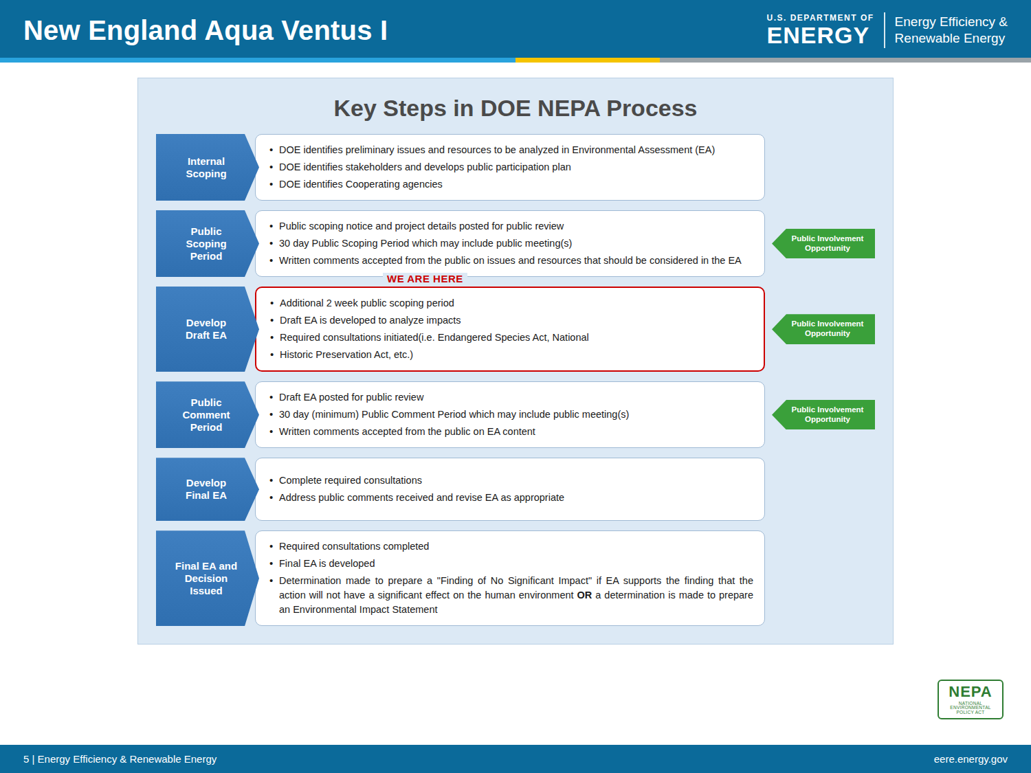New England Aqua Ventus I
U.S. DEPARTMENT OF ENERGY
Energy Efficiency &
Renewable Energy
Key Steps in DOE NEPA Process
Internal
Scoping
DOE identifies preliminary issues and resources to be analyzed in Environmental Assessment (EA)
DOE identifies stakeholders and develops public participation plan
DOE identifies Cooperating agencies
Public
Scoping
Period
Public scoping notice and project details posted for public review
30 day Public Scoping Period which may include public meeting(s)
Written comments accepted from the public on issues and resources that should be considered in the EA
Public Involvement
Opportunity
WE ARE HERE
Develop
Draft EA
Additional 2 week public scoping period
Draft EA is developed to analyze impacts
Required consultations initiated(i.e. Endangered Species Act, National
Historic Preservation Act, etc.)
Public Involvement
Opportunity
Public
Comment
Period
Draft EA posted for public review
30 day (minimum) Public Comment Period which may include public meeting(s)
Written comments accepted from the public on EA content
Public Involvement
Opportunity
Develop
Final EA
Complete required consultations
Address public comments received and revise EA as appropriate
Final EA and
Decision
Issued
Required consultations completed
Final EA is developed
Determination made to prepare a "Finding of No Significant Impact" if EA supports the finding that the action will not have a significant effect on the human environment OR a determination is made to prepare an Environmental Impact Statement
NEPA NATIONAL ENVIRONMENTAL
POLICY ACT
5 | Energy Efficiency & Renewable Energy eere.energy.gov